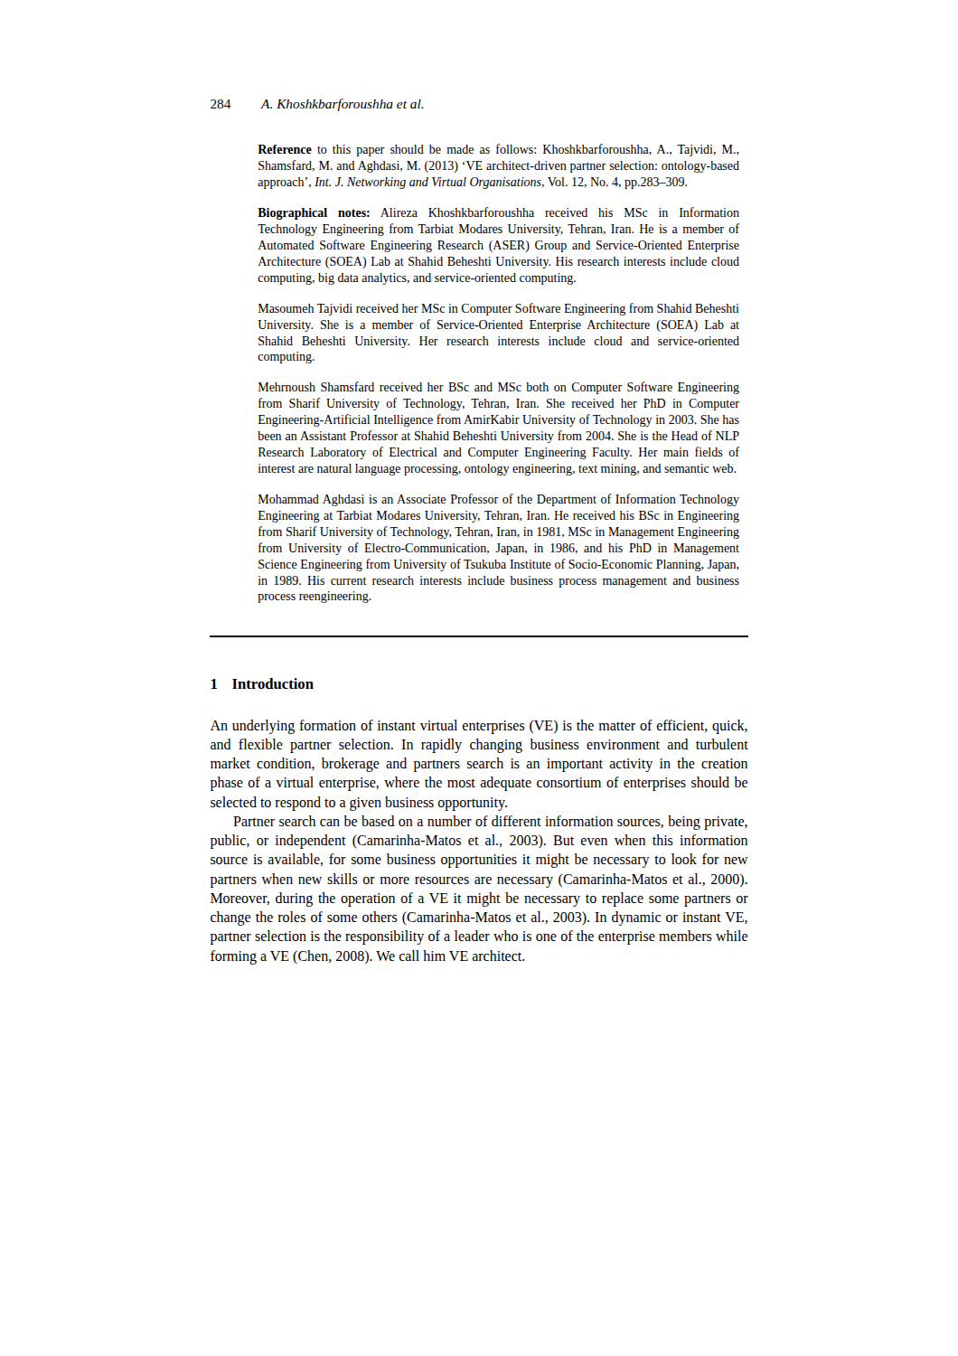284 A. Khoshkbarforoushha et al.
Reference to this paper should be made as follows: Khoshkbarforoushha, A., Tajvidi, M., Shamsfard, M. and Aghdasi, M. (2013) ‘VE architect-driven partner selection: ontology-based approach’, Int. J. Networking and Virtual Organisations, Vol. 12, No. 4, pp.283–309.
Biographical notes: Alireza Khoshkbarforoushha received his MSc in Information Technology Engineering from Tarbiat Modares University, Tehran, Iran. He is a member of Automated Software Engineering Research (ASER) Group and Service-Oriented Enterprise Architecture (SOEA) Lab at Shahid Beheshti University. His research interests include cloud computing, big data analytics, and service-oriented computing.
Masoumeh Tajvidi received her MSc in Computer Software Engineering from Shahid Beheshti University. She is a member of Service-Oriented Enterprise Architecture (SOEA) Lab at Shahid Beheshti University. Her research interests include cloud and service-oriented computing.
Mehrnoush Shamsfard received her BSc and MSc both on Computer Software Engineering from Sharif University of Technology, Tehran, Iran. She received her PhD in Computer Engineering-Artificial Intelligence from AmirKabir University of Technology in 2003. She has been an Assistant Professor at Shahid Beheshti University from 2004. She is the Head of NLP Research Laboratory of Electrical and Computer Engineering Faculty. Her main fields of interest are natural language processing, ontology engineering, text mining, and semantic web.
Mohammad Aghdasi is an Associate Professor of the Department of Information Technology Engineering at Tarbiat Modares University, Tehran, Iran. He received his BSc in Engineering from Sharif University of Technology, Tehran, Iran, in 1981, MSc in Management Engineering from University of Electro-Communication, Japan, in 1986, and his PhD in Management Science Engineering from University of Tsukuba Institute of Socio-Economic Planning, Japan, in 1989. His current research interests include business process management and business process reengineering.
1 Introduction
An underlying formation of instant virtual enterprises (VE) is the matter of efficient, quick, and flexible partner selection. In rapidly changing business environment and turbulent market condition, brokerage and partners search is an important activity in the creation phase of a virtual enterprise, where the most adequate consortium of enterprises should be selected to respond to a given business opportunity.
Partner search can be based on a number of different information sources, being private, public, or independent (Camarinha-Matos et al., 2003). But even when this information source is available, for some business opportunities it might be necessary to look for new partners when new skills or more resources are necessary (Camarinha-Matos et al., 2000). Moreover, during the operation of a VE it might be necessary to replace some partners or change the roles of some others (Camarinha-Matos et al., 2003). In dynamic or instant VE, partner selection is the responsibility of a leader who is one of the enterprise members while forming a VE (Chen, 2008). We call him VE architect.